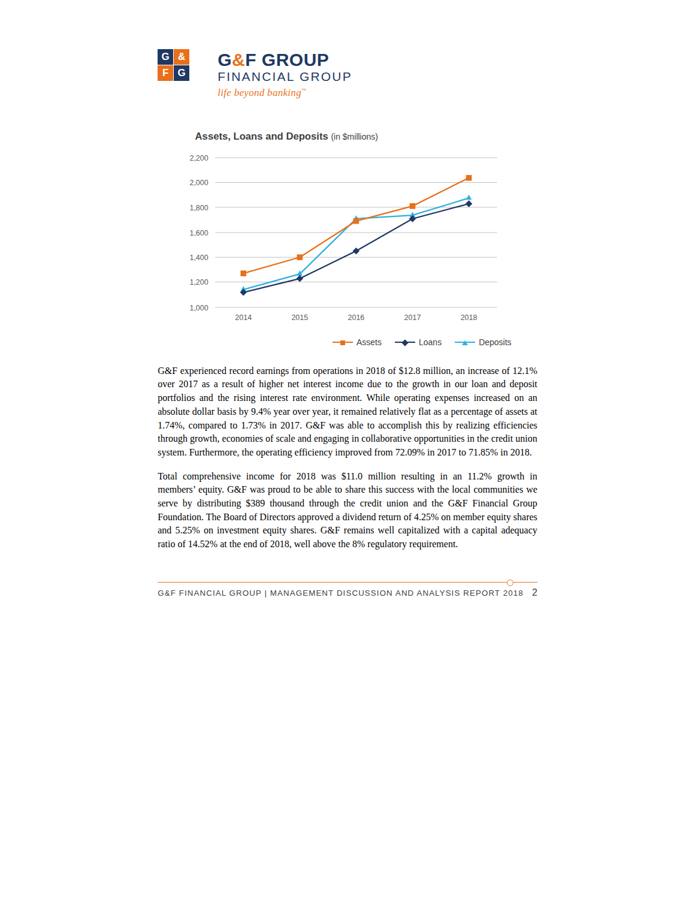G
&
F
G
G&F GROUP
FINANCIAL GROUP
life beyond banking™
Assets, Loans and Deposits (in $millions)
2,200 2,000 1,800 1,600 1,400 1,200 1,000 2014 2015 2016 2017 2018
Assets Loans Deposits
G&F experienced record earnings from operations in 2018 of $12.8 million, an increase of 12.1% over 2017 as a result of higher net interest income due to the growth in our loan and deposit portfolios and the rising interest rate environment. While operating expenses increased on an absolute dollar basis by 9.4% year over year, it remained relatively flat as a percentage of assets at 1.74%, compared to 1.73% in 2017. G&F was able to accomplish this by realizing efficiencies through growth, economies of scale and engaging in collaborative opportunities in the credit union system. Furthermore, the operating efficiency improved from 72.09% in 2017 to 71.85% in 2018.
Total comprehensive income for 2018 was $11.0 million resulting in an 11.2% growth in members’ equity. G&F was proud to be able to share this success with the local communities we serve by distributing $389 thousand through the credit union and the G&F Financial Group Foundation. The Board of Directors approved a dividend return of 4.25% on member equity shares and 5.25% on investment equity shares. G&F remains well capitalized with a capital adequacy ratio of 14.52% at the end of 2018, well above the 8% regulatory requirement.
G&F FINANCIAL GROUP | MANAGEMENT DISCUSSION AND ANALYSIS REPORT 2018 2